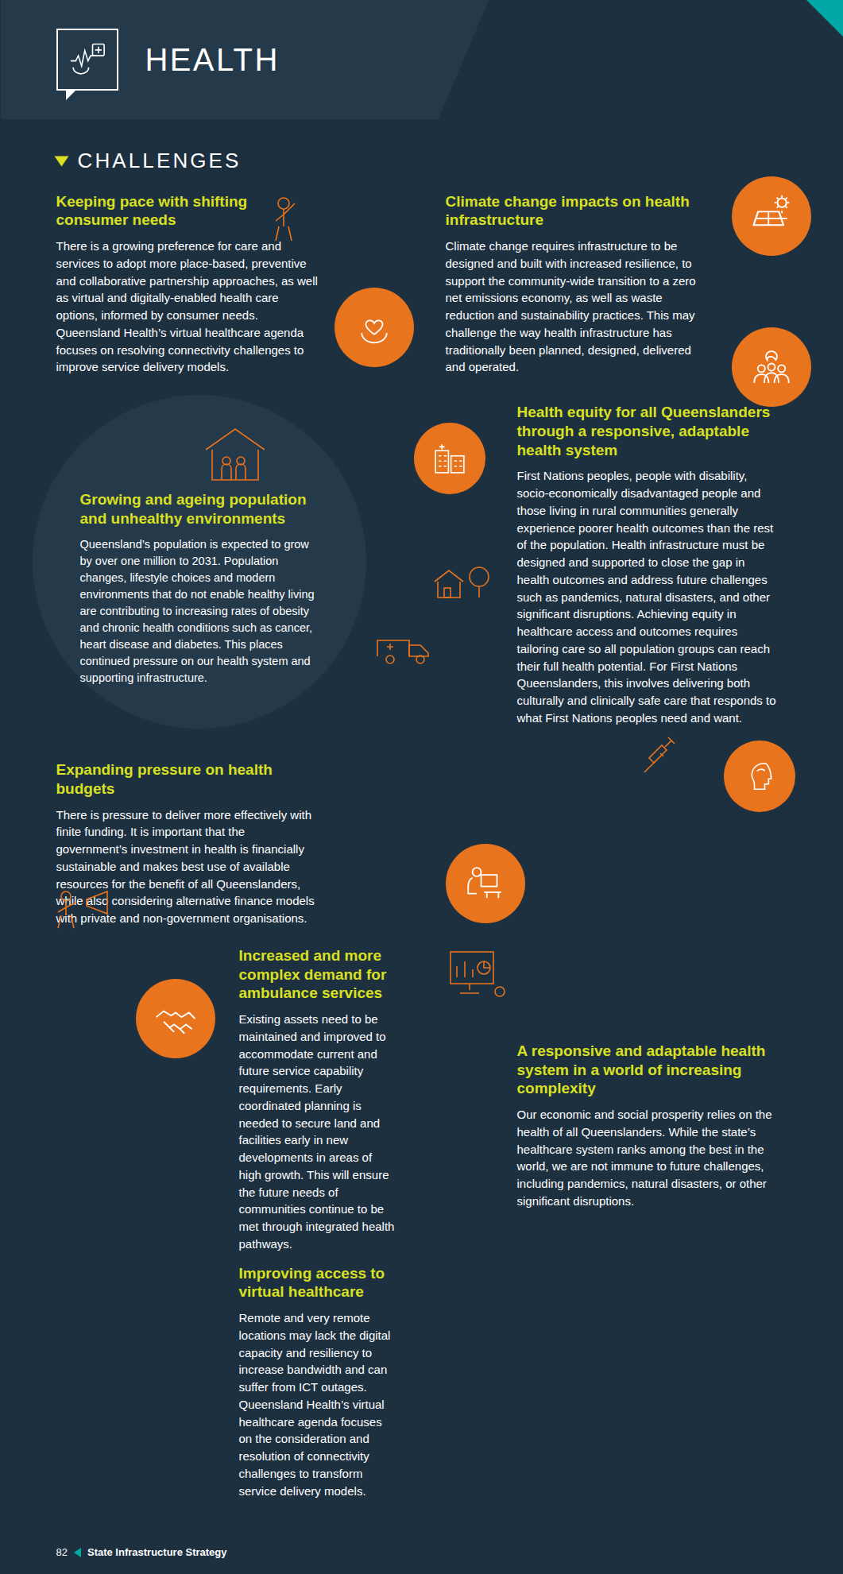Health
Challenges
Keeping pace with shifting consumer needs
There is a growing preference for care and services to adopt more place-based, preventive and collaborative partnership approaches, as well as virtual and digitally-enabled health care options, informed by consumer needs. Queensland Health’s virtual healthcare agenda focuses on resolving connectivity challenges to improve service delivery models.
Growing and ageing population and unhealthy environments
Queensland’s population is expected to grow by over one million to 2031. Population changes, lifestyle choices and modern environments that do not enable healthy living are contributing to increasing rates of obesity and chronic health conditions such as cancer, heart disease and diabetes. This places continued pressure on our health system and supporting infrastructure.
Expanding pressure on health budgets
There is pressure to deliver more effectively with finite funding. It is important that the government’s investment in health is financially sustainable and makes best use of available resources for the benefit of all Queenslanders, while also considering alternative finance models with private and non-government organisations.
Climate change impacts on health infrastructure
Climate change requires infrastructure to be designed and built with increased resilience, to support the community-wide transition to a zero net emissions economy, as well as waste reduction and sustainability practices. This may challenge the way health infrastructure has traditionally been planned, designed, delivered and operated.
Health equity for all Queenslanders through a responsive, adaptable health system
First Nations peoples, people with disability, socio-economically disadvantaged people and those living in rural communities generally experience poorer health outcomes than the rest of the population. Health infrastructure must be designed and supported to close the gap in health outcomes and address future challenges such as pandemics, natural disasters, and other significant disruptions. Achieving equity in healthcare access and outcomes requires tailoring care so all population groups can reach their full health potential. For First Nations Queenslanders, this involves delivering both culturally and clinically safe care that responds to what First Nations peoples need and want.
Increased and more complex demand for ambulance services
Existing assets need to be maintained and improved to accommodate current and future service capability requirements. Early coordinated planning is needed to secure land and facilities early in new developments in areas of high growth. This will ensure the future needs of communities continue to be met through integrated health pathways.
Improving access to virtual healthcare
Remote and very remote locations may lack the digital capacity and resiliency to increase bandwidth and can suffer from ICT outages. Queensland Health’s virtual healthcare agenda focuses on the consideration and resolution of connectivity challenges to transform service delivery models.
A responsive and adaptable health system in a world of increasing complexity
Our economic and social prosperity relies on the health of all Queenslanders. While the state’s healthcare system ranks among the best in the world, we are not immune to future challenges, including pandemics, natural disasters, or other significant disruptions.
82 State Infrastructure Strategy